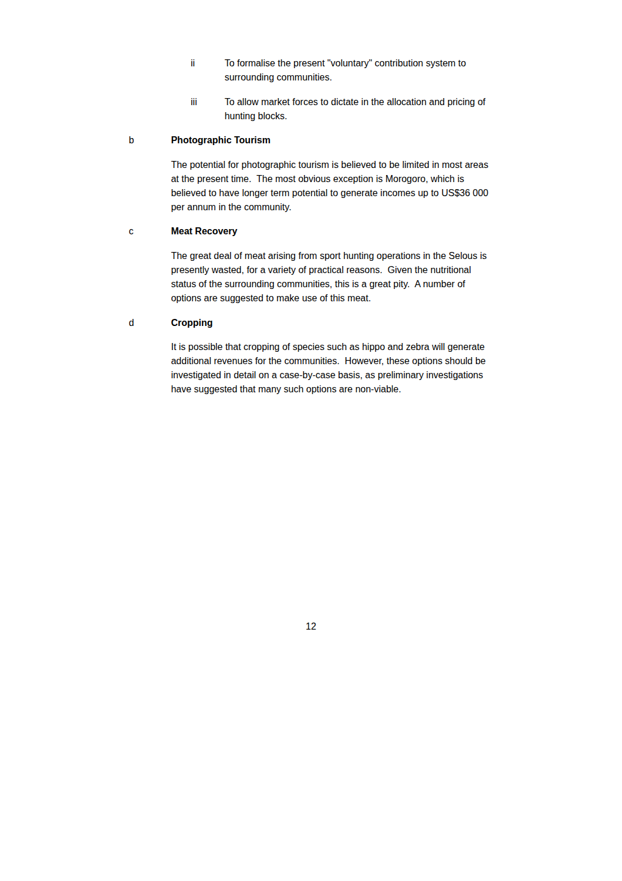ii
To formalise the present "voluntary" contribution system to surrounding communities.
iii
To allow market forces to dictate in the allocation and pricing of hunting blocks.
b
Photographic Tourism
The potential for photographic tourism is believed to be limited in most areas at the present time. The most obvious exception is Morogoro, which is believed to have longer term potential to generate incomes up to US$36 000 per annum in the community.
c
Meat Recovery
The great deal of meat arising from sport hunting operations in the Selous is presently wasted, for a variety of practical reasons. Given the nutritional status of the surrounding communities, this is a great pity. A number of options are suggested to make use of this meat.
d
Cropping
It is possible that cropping of species such as hippo and zebra will generate additional revenues for the communities. However, these options should be investigated in detail on a case-by-case basis, as preliminary investigations have suggested that many such options are non-viable.
12